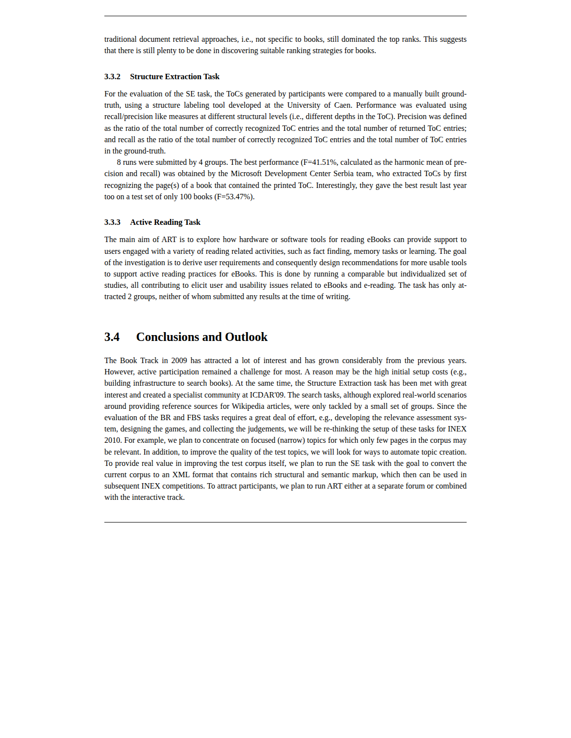traditional document retrieval approaches, i.e., not specific to books, still dominated the top ranks. This suggests that there is still plenty to be done in discovering suitable ranking strategies for books.
3.3.2 Structure Extraction Task
For the evaluation of the SE task, the ToCs generated by participants were compared to a manually built ground-truth, using a structure labeling tool developed at the University of Caen. Performance was evaluated using recall/precision like measures at different structural levels (i.e., different depths in the ToC). Precision was defined as the ratio of the total number of correctly recognized ToC entries and the total number of returned ToC entries; and recall as the ratio of the total number of correctly recognized ToC entries and the total number of ToC entries in the ground-truth.
8 runs were submitted by 4 groups. The best performance (F=41.51%, calculated as the harmonic mean of precision and recall) was obtained by the Microsoft Development Center Serbia team, who extracted ToCs by first recognizing the page(s) of a book that contained the printed ToC. Interestingly, they gave the best result last year too on a test set of only 100 books (F=53.47%).
3.3.3 Active Reading Task
The main aim of ART is to explore how hardware or software tools for reading eBooks can provide support to users engaged with a variety of reading related activities, such as fact finding, memory tasks or learning. The goal of the investigation is to derive user requirements and consequently design recommendations for more usable tools to support active reading practices for eBooks. This is done by running a comparable but individualized set of studies, all contributing to elicit user and usability issues related to eBooks and e-reading. The task has only attracted 2 groups, neither of whom submitted any results at the time of writing.
3.4 Conclusions and Outlook
The Book Track in 2009 has attracted a lot of interest and has grown considerably from the previous years. However, active participation remained a challenge for most. A reason may be the high initial setup costs (e.g., building infrastructure to search books). At the same time, the Structure Extraction task has been met with great interest and created a specialist community at ICDAR'09. The search tasks, although explored real-world scenarios around providing reference sources for Wikipedia articles, were only tackled by a small set of groups. Since the evaluation of the BR and FBS tasks requires a great deal of effort, e.g., developing the relevance assessment system, designing the games, and collecting the judgements, we will be re-thinking the setup of these tasks for INEX 2010. For example, we plan to concentrate on focused (narrow) topics for which only few pages in the corpus may be relevant. In addition, to improve the quality of the test topics, we will look for ways to automate topic creation. To provide real value in improving the test corpus itself, we plan to run the SE task with the goal to convert the current corpus to an XML format that contains rich structural and semantic markup, which then can be used in subsequent INEX competitions. To attract participants, we plan to run ART either at a separate forum or combined with the interactive track.